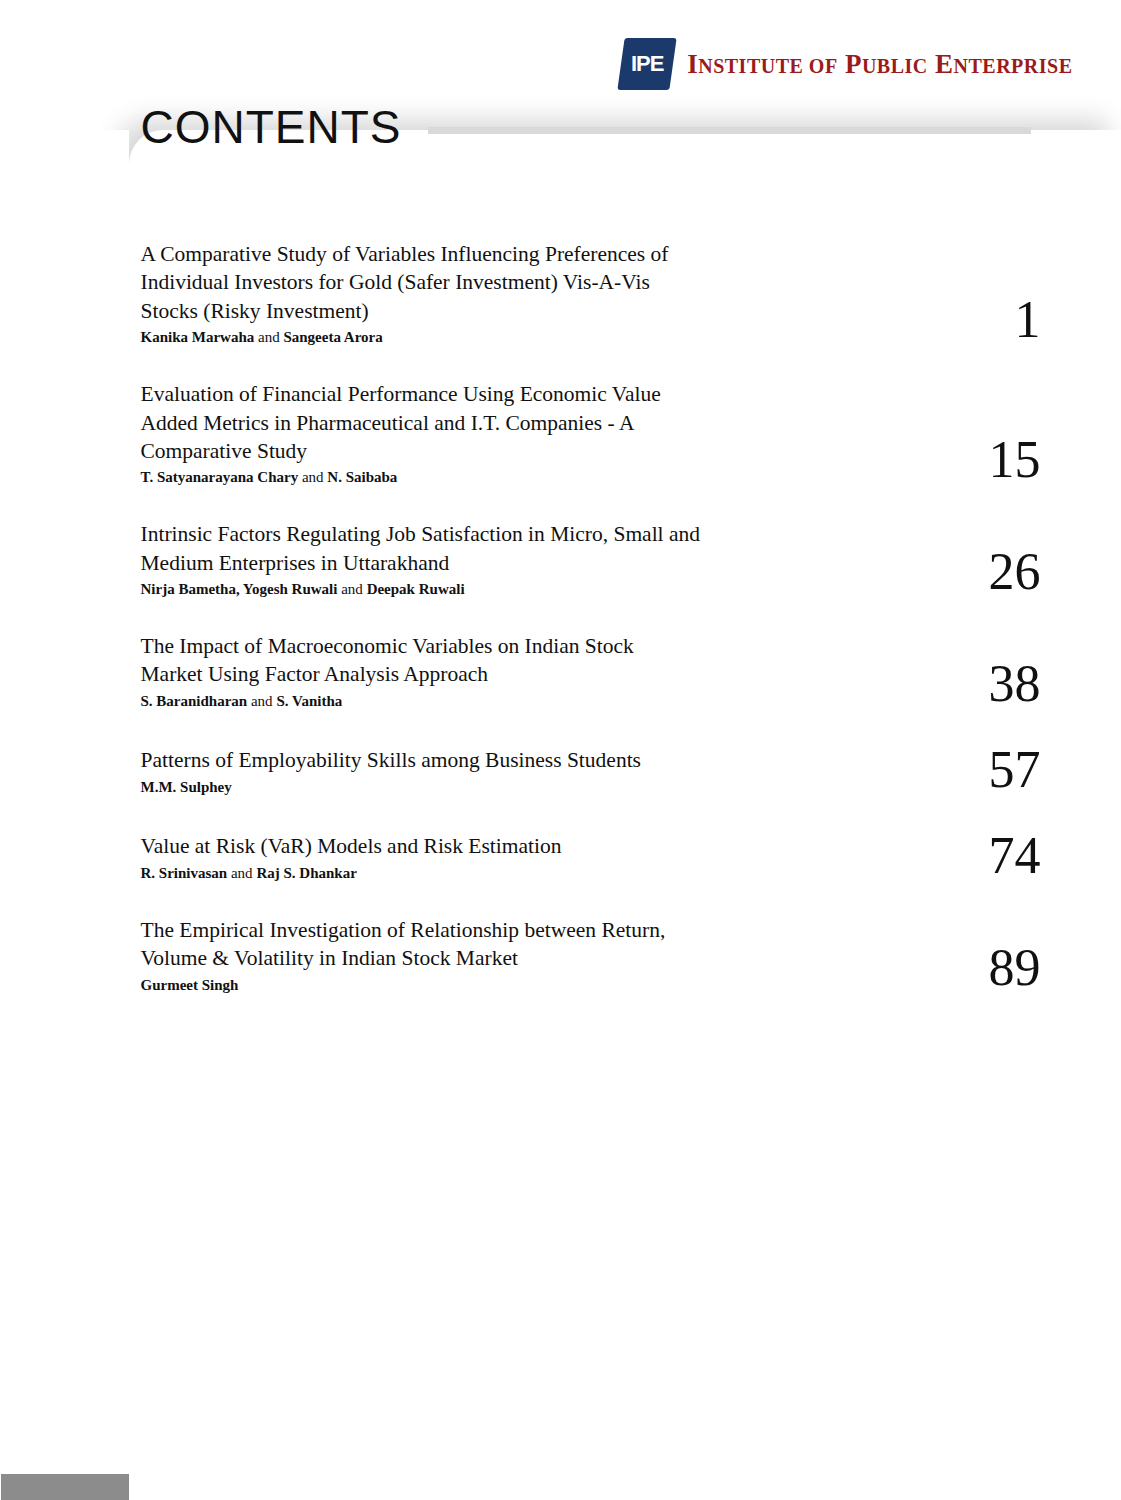IPE
INSTITUTE OF PUBLIC ENTERPRISE
Contents
A Comparative Study of Variables Influencing Preferences of Individual Investors for Gold (Safer Investment) Vis-A-Vis Stocks (Risky Investment)
Kanika Marwaha and Sangeeta Arora
1
Evaluation of Financial Performance Using Economic Value Added Metrics in Pharmaceutical and I.T. Companies - A Comparative Study
T. Satyanarayana Chary and N. Saibaba
15
Intrinsic Factors Regulating Job Satisfaction in Micro, Small and Medium Enterprises in Uttarakhand
Nirja Bametha, Yogesh Ruwali and Deepak Ruwali
26
The Impact of Macroeconomic Variables on Indian Stock Market Using Factor Analysis Approach
S. Baranidharan and S. Vanitha
38
Patterns of Employability Skills among Business Students
M.M. Sulphey
57
Value at Risk (VaR) Models and Risk Estimation
R. Srinivasan and Raj S. Dhankar
74
The Empirical Investigation of Relationship between Return, Volume & Volatility in Indian Stock Market
Gurmeet Singh
89